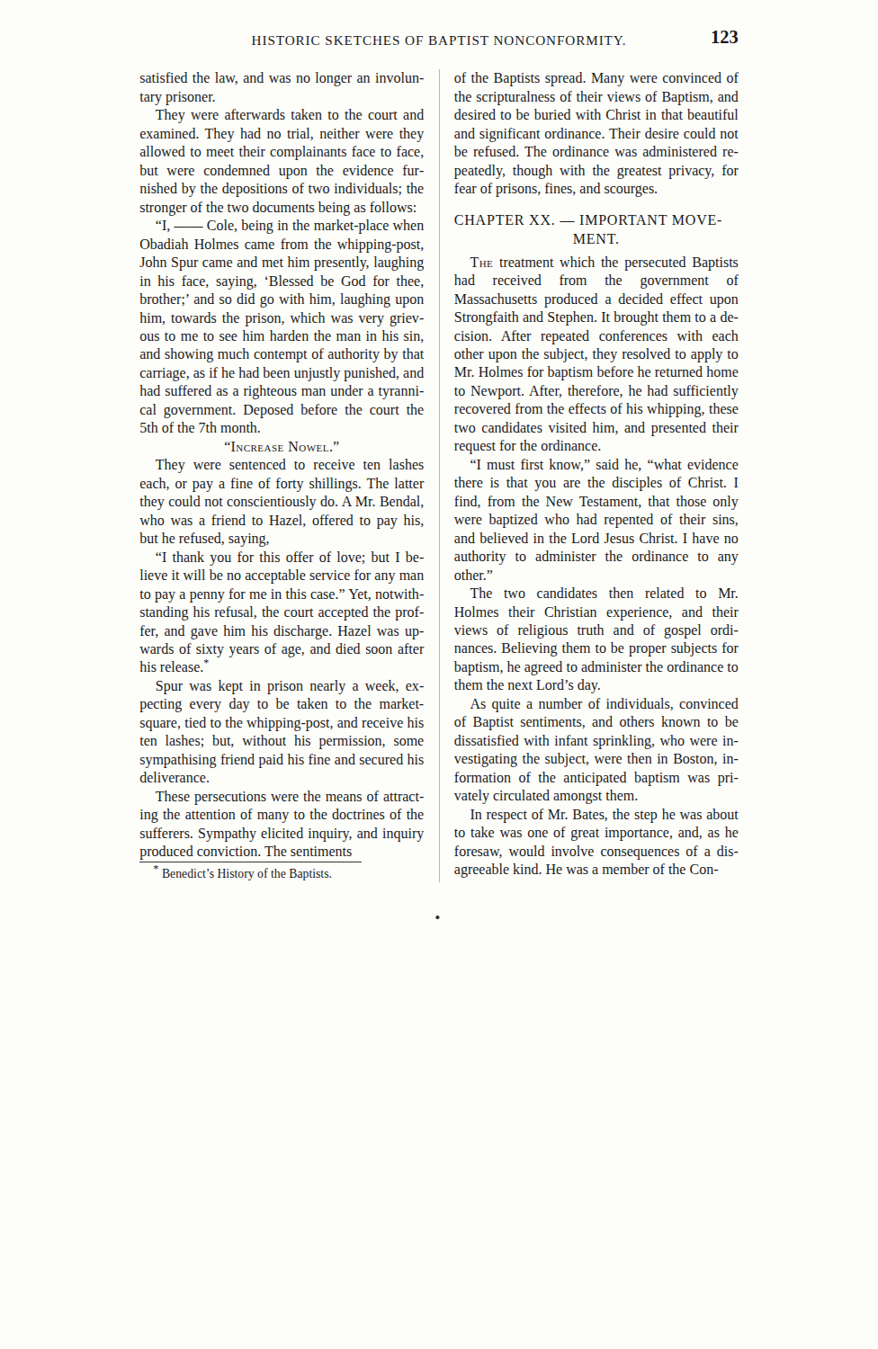Historic Sketches of Baptist Nonconformity. 123
satisfied the law, and was no longer an involuntary prisoner.
They were afterwards taken to the court and examined. They had no trial, neither were they allowed to meet their complainants face to face, but were condemned upon the evidence furnished by the depositions of two individuals; the stronger of the two documents being as follows:
“I, —— Cole, being in the market-place when Obadiah Holmes came from the whipping-post, John Spur came and met him presently, laughing in his face, saying, ‘Blessed be God for thee, brother;’ and so did go with him, laughing upon him, towards the prison, which was very grievous to me to see him harden the man in his sin, and showing much contempt of authority by that carriage, as if he had been unjustly punished, and had suffered as a righteous man under a tyrannical government. Deposed before the court the 5th of the 7th month.
“Increase Nowel.”
They were sentenced to receive ten lashes each, or pay a fine of forty shillings. The latter they could not conscientiously do. A Mr. Bendal, who was a friend to Hazel, offered to pay his, but he refused, saying,
“I thank you for this offer of love; but I believe it will be no acceptable service for any man to pay a penny for me in this case.” Yet, notwithstanding his refusal, the court accepted the proffer, and gave him his discharge. Hazel was upwards of sixty years of age, and died soon after his release.*
Spur was kept in prison nearly a week, expecting every day to be taken to the market-square, tied to the whipping-post, and receive his ten lashes; but, without his permission, some sympathising friend paid his fine and secured his deliverance.
These persecutions were the means of attracting the attention of many to the doctrines of the sufferers. Sympathy elicited inquiry, and inquiry produced conviction. The sentiments
* Benedict’s History of the Baptists.
of the Baptists spread. Many were convinced of the scripturalness of their views of Baptism, and desired to be buried with Christ in that beautiful and significant ordinance. Their desire could not be refused. The ordinance was administered repeatedly, though with the greatest privacy, for fear of prisons, fines, and scourges.
Chapter XX. — Important Move-ment.
The treatment which the persecuted Baptists had received from the government of Massachusetts produced a decided effect upon Strongfaith and Stephen. It brought them to a decision. After repeated conferences with each other upon the subject, they resolved to apply to Mr. Holmes for baptism before he returned home to Newport. After, therefore, he had sufficiently recovered from the effects of his whipping, these two candidates visited him, and presented their request for the ordinance.
“I must first know,” said he, “what evidence there is that you are the disciples of Christ. I find, from the New Testament, that those only were baptized who had repented of their sins, and believed in the Lord Jesus Christ. I have no authority to administer the ordinance to any other.”
The two candidates then related to Mr. Holmes their Christian experience, and their views of religious truth and of gospel ordinances. Believing them to be proper subjects for baptism, he agreed to administer the ordinance to them the next Lord’s day.
As quite a number of individuals, convinced of Baptist sentiments, and others known to be dissatisfied with infant sprinkling, who were investigating the subject, were then in Boston, information of the anticipated baptism was privately circulated amongst them.
In respect of Mr. Bates, the step he was about to take was one of great importance, and, as he foresaw, would involve consequences of a disagreeable kind. He was a member of the Con-
•